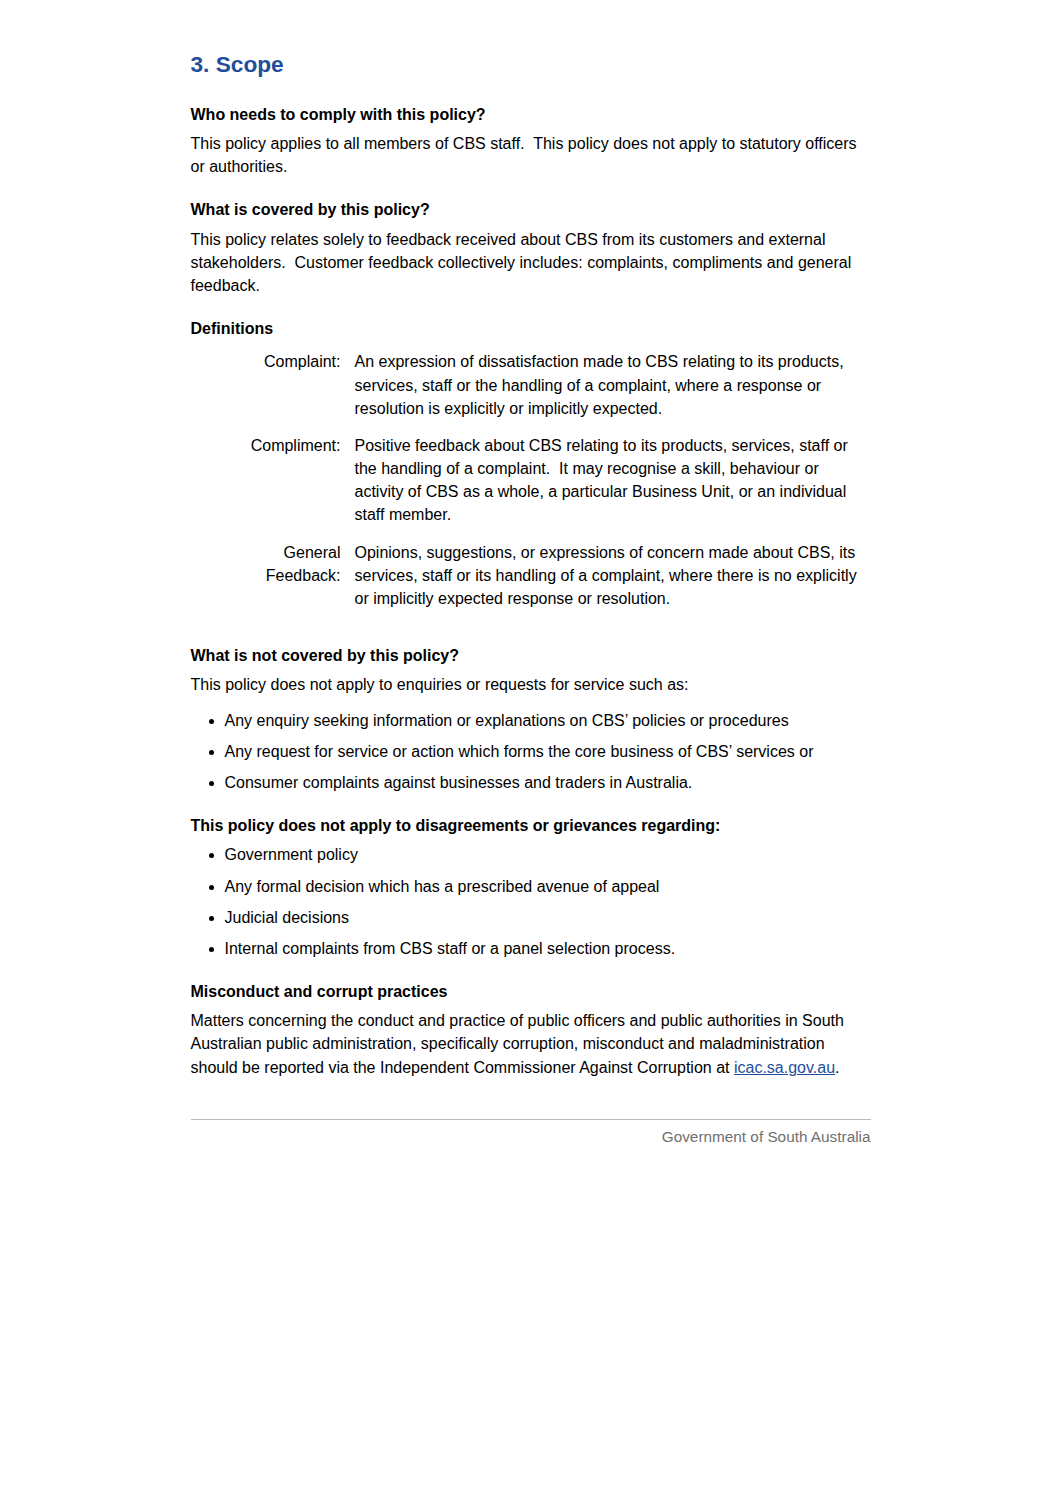3. Scope
Who needs to comply with this policy?
This policy applies to all members of CBS staff. This policy does not apply to statutory officers or authorities.
What is covered by this policy?
This policy relates solely to feedback received about CBS from its customers and external stakeholders. Customer feedback collectively includes: complaints, compliments and general feedback.
Definitions
| Complaint: | An expression of dissatisfaction made to CBS relating to its products, services, staff or the handling of a complaint, where a response or resolution is explicitly or implicitly expected. |
| Compliment: | Positive feedback about CBS relating to its products, services, staff or the handling of a complaint. It may recognise a skill, behaviour or activity of CBS as a whole, a particular Business Unit, or an individual staff member. |
| General Feedback: | Opinions, suggestions, or expressions of concern made about CBS, its services, staff or its handling of a complaint, where there is no explicitly or implicitly expected response or resolution. |
What is not covered by this policy?
This policy does not apply to enquiries or requests for service such as:
Any enquiry seeking information or explanations on CBS’ policies or procedures
Any request for service or action which forms the core business of CBS’ services or
Consumer complaints against businesses and traders in Australia.
This policy does not apply to disagreements or grievances regarding:
Government policy
Any formal decision which has a prescribed avenue of appeal
Judicial decisions
Internal complaints from CBS staff or a panel selection process.
Misconduct and corrupt practices
Matters concerning the conduct and practice of public officers and public authorities in South Australian public administration, specifically corruption, misconduct and maladministration should be reported via the Independent Commissioner Against Corruption at icac.sa.gov.au.
Government of South Australia